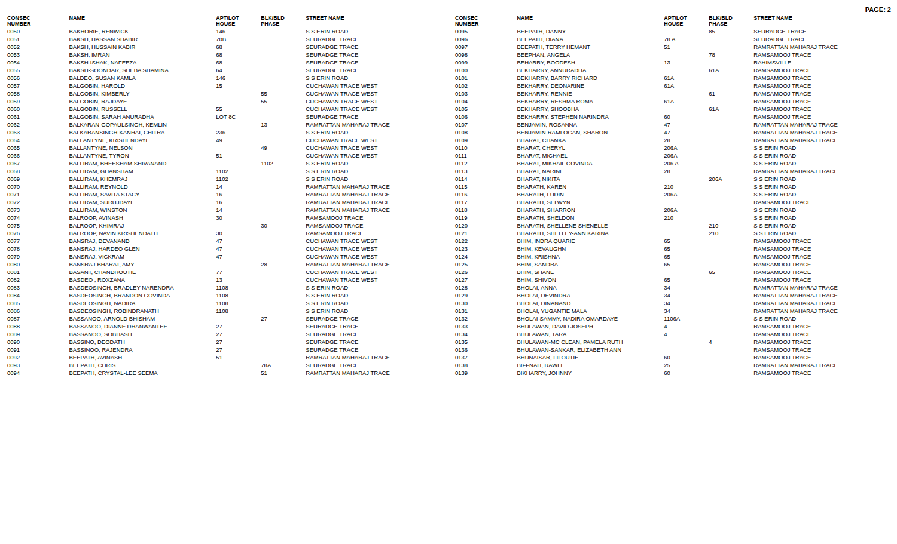PAGE: 2
| CONSEC NUMBER | NAME | APT/LOT HOUSE | BLK/BLD PHASE | STREET NAME | | CONSEC NUMBER | NAME | APT/LOT HOUSE | BLK/BLD PHASE | STREET NAME |
| --- | --- | --- | --- | --- | --- | --- | --- | --- | --- | --- |
| 0050 | BAKHORIE, RENWICK | 146 | | S S ERIN ROAD | | 0095 | BEEPATH, DANNY | | 85 | SEURADGE TRACE |
| 0051 | BAKSH, HASSAN SHABIR | 70B | | SEURADGE TRACE | | 0096 | BEEPATH, DIANA | 78 A | | SEURADGE TRACE |
| 0052 | BAKSH, HUSSAIN KABIR | 68 | | SEURADGE TRACE | | 0097 | BEEPATH, TERRY HEMANT | 51 | | RAMRATTAN MAHARAJ TRACE |
| 0053 | BAKSH, IMRAN | 68 | | SEURADGE TRACE | | 0098 | BEEPHAN, ANGELA | | 78 | RAMSAMOOJ TRACE |
| 0054 | BAKSH-ISHAK, NAFEEZA | 68 | | SEURADGE TRACE | | 0099 | BEHARRY, BOODESH | 13 | | RAHIMSVILLE |
| 0055 | BAKSH-SOONDAR, SHEBA SHAMINA | 64 | | SEURADGE TRACE | | 0100 | BEKHARRY, ANNURADHA | | 61A | RAMSAMOOJ TRACE |
| 0056 | BALDEO, SUSAN KAMLA | 146 | | S S ERIN ROAD | | 0101 | BEKHARRY, BARRY RICHARD | 61A | | RAMSAMOOJ TRACE |
| 0057 | BALGOBIN, HAROLD | 15 | | CUCHAWAN TRACE WEST | | 0102 | BEKHARRY, DEONARINE | 61A | | RAMSAMOOJ TRACE |
| 0058 | BALGOBIN, KIMBERLY | | 55 | CUCHAWAN TRACE WEST | | 0103 | BEKHARRY, RENNIE | | 61 | RAMSAMOOJ TRACE |
| 0059 | BALGOBIN, RAJDAYE | | 55 | CUCHAWAN TRACE WEST | | 0104 | BEKHARRY, RESHMA ROMA | 61A | | RAMSAMOOJ TRACE |
| 0060 | BALGOBIN, RUSSELL | 55 | | CUCHAWAN TRACE WEST | | 0105 | BEKHARRY, SHOOBHA | | 61A | RAMSAMOOJ TRACE |
| 0061 | BALGOBIN, SARAH ANURADHA | LOT 8C | | SEURADGE TRACE | | 0106 | BEKHARRY, STEPHEN NARINDRA | 60 | | RAMSAMOOJ TRACE |
| 0062 | BALKARAN-GOPAULSINGH, KEMLIN | | 13 | RAMRATTAN MAHARAJ TRACE | | 0107 | BENJAMIN, ROSANNA | 47 | | RAMRATTAN MAHARAJ TRACE |
| 0063 | BALKARANSINGH-KANHAI, CHITRA | 236 | | S S ERIN ROAD | | 0108 | BENJAMIN-RAMLOGAN, SHARON | 47 | | RAMRATTAN MAHARAJ TRACE |
| 0064 | BALLANTYNE, KRISHENDAYE | 49 | | CUCHAWAN TRACE WEST | | 0109 | BHARAT, CHANKA | 28 | | RAMRATTAN MAHARAJ TRACE |
| 0065 | BALLANTYNE, NELSON | | 49 | CUCHAWAN TRACE WEST | | 0110 | BHARAT, CHERYL | 206A | | S S ERIN ROAD |
| 0066 | BALLANTYNE, TYRON | 51 | | CUCHAWAN TRACE WEST | | 0111 | BHARAT, MICHAEL | 206A | | S S ERIN ROAD |
| 0067 | BALLIRAM, BHEESHAM SHIVANAND | | 1102 | S S ERIN ROAD | | 0112 | BHARAT, MIKHAIL GOVINDA | 206 A | | S S ERIN ROAD |
| 0068 | BALLIRAM, GHANSHAM | 1102 | | S S ERIN ROAD | | 0113 | BHARAT, NARINE | 28 | | RAMRATTAN MAHARAJ TRACE |
| 0069 | BALLIRAM, KHEMRAJ | 1102 | | S S ERIN ROAD | | 0114 | BHARAT, NIKITA | | 206A | S S ERIN ROAD |
| 0070 | BALLIRAM, REYNOLD | 14 | | RAMRATTAN MAHARAJ TRACE | | 0115 | BHARATH, KAREN | 210 | | S S ERIN ROAD |
| 0071 | BALLIRAM, SAVITA STACY | 16 | | RAMRATTAN MAHARAJ TRACE | | 0116 | BHARATH, LUDIN | 206A | | S S ERIN ROAD |
| 0072 | BALLIRAM, SURUJDAYE | 16 | | RAMRATTAN MAHARAJ TRACE | | 0117 | BHARATH, SELWYN | | | RAMSAMOOJ TRACE |
| 0073 | BALLIRAM, WINSTON | 14 | | RAMRATTAN MAHARAJ TRACE | | 0118 | BHARATH, SHARRON | 206A | | S S ERIN ROAD |
| 0074 | BALROOP, AVINASH | 30 | | RAMSAMOOJ TRACE | | 0119 | BHARATH, SHELDON | 210 | | S S ERIN ROAD |
| 0075 | BALROOP, KHIMRAJ | | 30 | RAMSAMOOJ TRACE | | 0120 | BHARATH, SHELLENE SHENELLE | | 210 | S S ERIN ROAD |
| 0076 | BALROOP, NAVIN KRISHENDATH | 30 | | RAMSAMOOJ TRACE | | 0121 | BHARATH, SHELLEY-ANN KARINA | | 210 | S S ERIN ROAD |
| 0077 | BANSRAJ, DEVANAND | 47 | | CUCHAWAN TRACE WEST | | 0122 | BHIM, INDRA QUARIE | 65 | | RAMSAMOOJ TRACE |
| 0078 | BANSRAJ, HARDEO GLEN | 47 | | CUCHAWAN TRACE WEST | | 0123 | BHIM, KEVAUGHN | 65 | | RAMSAMOOJ TRACE |
| 0079 | BANSRAJ, VICKRAM | 47 | | CUCHAWAN TRACE WEST | | 0124 | BHIM, KRISHNA | 65 | | RAMSAMOOJ TRACE |
| 0080 | BANSRAJ-BHARAT, AMY | | 28 | RAMRATTAN MAHARAJ TRACE | | 0125 | BHIM, SANDRA | 65 | | RAMSAMOOJ TRACE |
| 0081 | BASANT, CHANDROUTIE | 77 | | CUCHAWAN TRACE WEST | | 0126 | BHIM, SHANE | | 65 | RAMSAMOOJ TRACE |
| 0082 | BASDEO , ROXZANA | 13 | | CUCHAWAN TRACE WEST | | 0127 | BHIM, SHIVON | 65 | | RAMSAMOOJ TRACE |
| 0083 | BASDEOSINGH, BRADLEY NARENDRA | 1108 | | S S ERIN ROAD | | 0128 | BHOLAI, ANNA | 34 | | RAMRATTAN MAHARAJ TRACE |
| 0084 | BASDEOSINGH, BRANDON GOVINDA | 1108 | | S S ERIN ROAD | | 0129 | BHOLAI, DEVINDRA | 34 | | RAMRATTAN MAHARAJ TRACE |
| 0085 | BASDEOSINGH, NADIRA | 1108 | | S S ERIN ROAD | | 0130 | BHOLAI, DINANAND | 34 | | RAMRATTAN MAHARAJ TRACE |
| 0086 | BASDEOSINGH, ROBINDRANATH | 1108 | | S S ERIN ROAD | | 0131 | BHOLAI, YUGANTIE MALA | 34 | | RAMRATTAN MAHARAJ TRACE |
| 0087 | BASSANOO, ARNOLD BHISHAM | | 27 | SEURADGE TRACE | | 0132 | BHOLAI-SAMMY, NADIRA OMARDAYE | 1106A | | S S ERIN ROAD |
| 0088 | BASSANOO, DIANNE DHANWANTEE | 27 | | SEURADGE TRACE | | 0133 | BHULAWAN, DAVID JOSEPH | 4 | | RAMSAMOOJ TRACE |
| 0089 | BASSANOO, SOBHASH | 27 | | SEURADGE TRACE | | 0134 | BHULAWAN, TARA | 4 | | RAMSAMOOJ TRACE |
| 0090 | BASSINO, DEODATH | 27 | | SEURADGE TRACE | | 0135 | BHULAWAN-MC CLEAN, PAMELA RUTH | | 4 | RAMSAMOOJ TRACE |
| 0091 | BASSINOO, RAJENDRA | 27 | | SEURADGE TRACE | | 0136 | BHULAWAN-SANKAR, ELIZABETH ANN | | | RAMSAMOOJ TRACE |
| 0092 | BEEPATH, AVINASH | 51 | | RAMRATTAN MAHARAJ TRACE | | 0137 | BHUNAISAR, LILOUTIE | 60 | | RAMSAMOOJ TRACE |
| 0093 | BEEPATH, CHRIS | | 78A | SEURADGE TRACE | | 0138 | BIFFNAH, RAWLE | 25 | | RAMRATTAN MAHARAJ TRACE |
| 0094 | BEEPATH, CRYSTAL-LEE SEEMA | | 51 | RAMRATTAN MAHARAJ TRACE | | 0139 | BIKHARRY, JOHNNY | 60 | | RAMSAMOOJ TRACE |